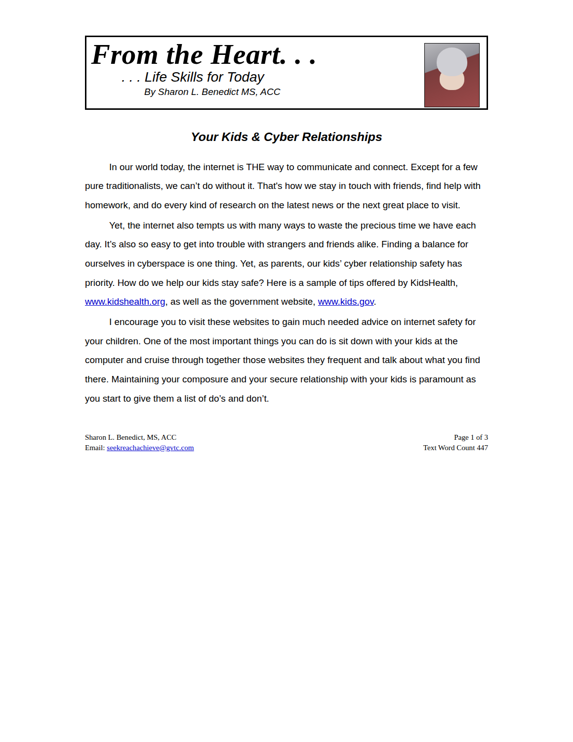From the Heart. . .
. . . Life Skills for Today
By Sharon L. Benedict MS, ACC
Your Kids & Cyber Relationships
In our world today, the internet is THE way to communicate and connect. Except for a few pure traditionalists, we can’t do without it. That's how we stay in touch with friends, find help with homework, and do every kind of research on the latest news or the next great place to visit.
Yet, the internet also tempts us with many ways to waste the precious time we have each day. It’s also so easy to get into trouble with strangers and friends alike. Finding a balance for ourselves in cyberspace is one thing. Yet, as parents, our kids’ cyber relationship safety has priority. How do we help our kids stay safe? Here is a sample of tips offered by KidsHealth, www.kidshealth.org, as well as the government website, www.kids.gov.
I encourage you to visit these websites to gain much needed advice on internet safety for your children. One of the most important things you can do is sit down with your kids at the computer and cruise through together those websites they frequent and talk about what you find there. Maintaining your composure and your secure relationship with your kids is paramount as you start to give them a list of do’s and don’t.
Sharon L. Benedict, MS, ACC
Email: seekreachachieve@gvtc.com
Page 1 of 3
Text Word Count 447